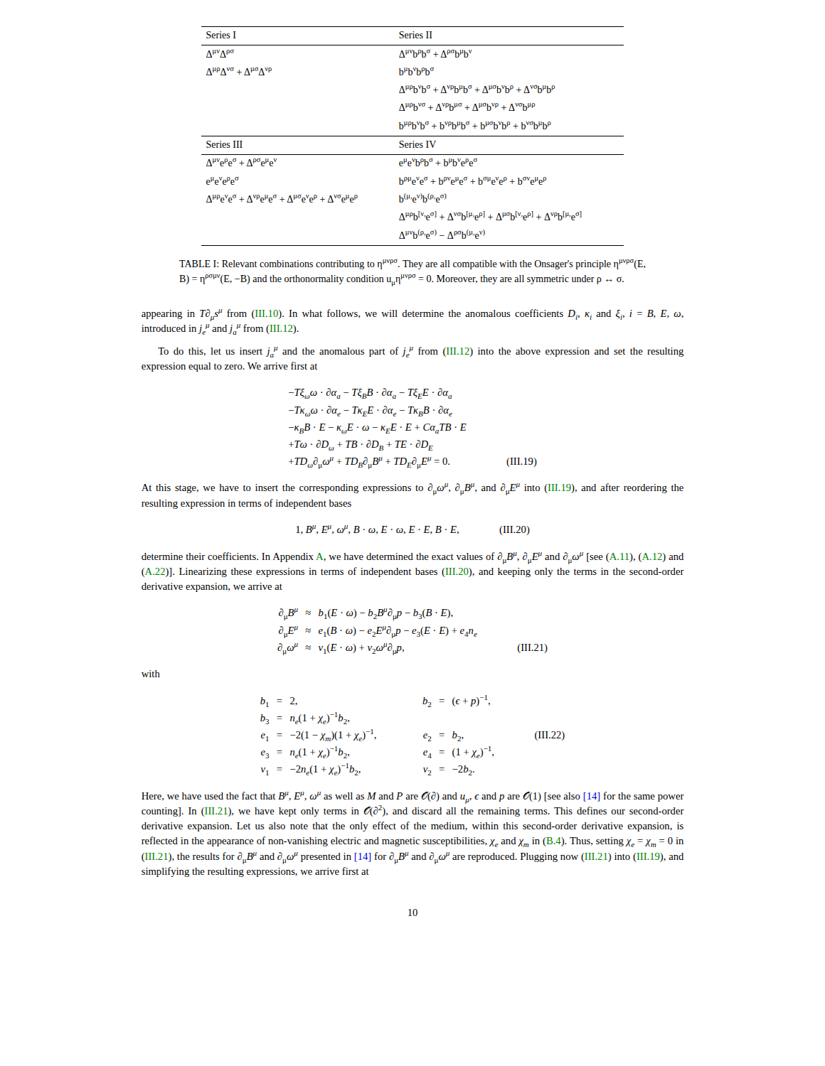| Series I | Series II |
| --- | --- |
| Δ μν Δ ρσ | Δ μν b ρ b σ + Δ ρσ b μ b ν |
| Δ μρ Δ νσ + Δ μσ Δ νρ | b μ b ν b ρ b σ |
| | Δ μρ b ν b σ + Δ νρ b μ b σ + Δ μσ b ν b ρ + Δ νσ b μ b ρ |
| | Δ μρ b νσ + Δ νρ b μσ + Δ μσ b νρ + Δ νσ b μρ |
| | b μρ b ν b σ + b νρ b μ b σ + b μσ b ν b ρ + b νσ b μ b ρ |
| Series III | Series IV |
| Δ μν e ρ e σ + Δ ρσ e μ e ν | e μ e ν b ρ b σ + b μ b ν e ρ e σ |
| e μ e ν e ρ e σ | b ρμ e ν e σ + b ρν e μ e σ + b σμ e ν e ρ + b σν e μ e ρ |
| Δ μρ e ν e σ + Δ νρ e μ e σ + Δ μσ e ν e ρ + Δ νσ e μ e ρ | b (μ, e ν) b (ρ, e σ) |
| | Δ μρ b [ν, e σ] + Δ νσ b [μ, e ρ] + Δ μσ b [ν, e ρ] + Δ νρ b [μ, e σ] |
| | Δ μν b (ρ, e σ) − Δ ρσ b (μ, e ν) |
TABLE I: Relevant combinations contributing to ημνρσ. They are all compatible with the Onsager's principle ημνρσ(E, B) = ηρσμν(E, −B) and the orthonormality condition uμημνρσ = 0. Moreover, they are all symmetric under ρ ↔ σ.
appearing in T∂μsμ from (III.10). In what follows, we will determine the anomalous coefficients Di, κi and ξi, i = B, E, ω, introduced in jeμ and jaμ from (III.12).
To do this, let us insert jaμ and the anomalous part of jeμ from (III.12) into the above expression and set the resulting expression equal to zero. We arrive first at
| − Tξ ω ω · ∂ α a − Tξ B B · ∂ α a − Tξ E E · ∂ α a | |
| − Tκ ω ω · ∂ α e − Tκ E E · ∂ α e − Tκ B B · ∂ α e | |
| − κ B B · E − κ ω E · ω − κ E E · E + Cα a TB · E | |
| + Tω · ∂ D ω + TB · ∂ D B + TE · ∂ D E | |
| + TD ω ∂ μ ω μ + TD B ∂ μ B μ + TD E ∂ μ E μ = 0. | (III.19) |
At this stage, we have to insert the corresponding expressions to ∂μωμ, ∂μBμ, and ∂μEμ into (III.19), and after reordering the resulting expression in terms of independent bases
| 1, B μ , E μ , ω μ , B · ω , E · ω , E · E , B · E , | (III.20) |
determine their coefficients. In Appendix A, we have determined the exact values of ∂μBμ, ∂μEμ and ∂μωμ [see (A.11), (A.12) and (A.22)]. Linearizing these expressions in terms of independent bases (III.20), and keeping only the terms in the second-order derivative expansion, we arrive at
| ∂ μ B μ | ≈ | b 1 ( E · ω ) − b 2 B μ ∂ μ p − b 3 ( B · E ), | |
| ∂ μ E μ | ≈ | e 1 ( B · ω ) − e 2 E μ ∂ μ p − e 3 ( E · E ) + e 4 n e | |
| ∂ μ ω μ | ≈ | v 1 ( E · ω ) + v 2 ω μ ∂ μ p , | (III.21) |
with
| b 1 | = | 2, | | b 2 | = | ( ϵ + p ) −1 , | |
| b 3 | = | n e (1 + χ e ) −1 b 2 , | | | | | |
| e 1 | = | −2(1 − χ m )(1 + χ e ) −1 , | | e 2 | = | b 2 , | (III.22) |
| e 3 | = | n e (1 + χ e ) −1 b 2 , | | e 4 | = | (1 + χ e ) −1 , | |
| v 1 | = | −2 n e (1 + χ e ) −1 b 2 , | | v 2 | = | −2 b 2 . | |
Here, we have used the fact that Bμ, Eμ, ωμ as well as M and P are 𝒪(∂) and uμ, ϵ and p are 𝒪(1) [see also [14] for the same power counting]. In (III.21), we have kept only terms in 𝒪(∂2), and discard all the remaining terms. This defines our second-order derivative expansion. Let us also note that the only effect of the medium, within this second-order derivative expansion, is reflected in the appearance of non-vanishing electric and magnetic susceptibilities, χe and χm in (B.4). Thus, setting χe = χm = 0 in (III.21), the results for ∂μBμ and ∂μωμ presented in [14] for ∂μBμ and ∂μωμ are reproduced. Plugging now (III.21) into (III.19), and simplifying the resulting expressions, we arrive first at
10